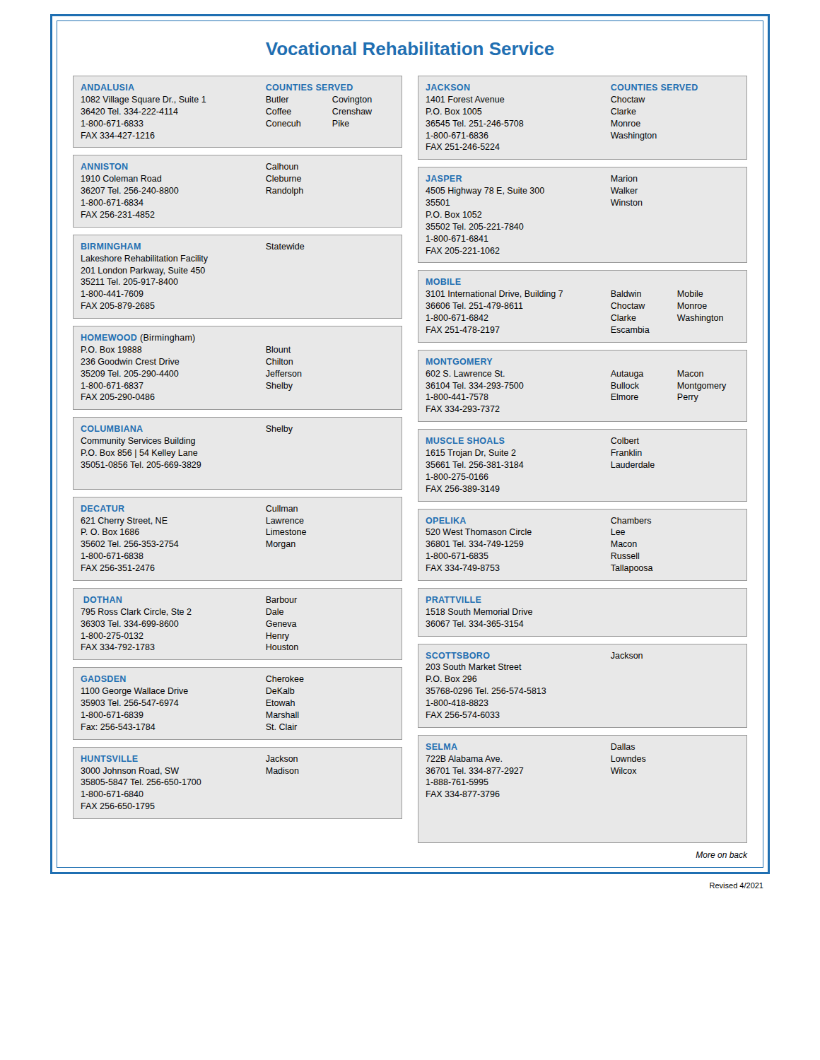Vocational Rehabilitation Service
ANDALUSIA
1082 Village Square Dr., Suite 1
36420 Tel. 334-222-4114
1-800-671-6833
FAX 334-427-1216
COUNTIES SERVED
Butler
Covington
Coffee
Crenshaw
Conecuh
Pike
ANNISTON
1910 Coleman Road
36207 Tel. 256-240-8800
1-800-671-6834
FAX 256-231-4852
Calhoun
Cleburne
Randolph
BIRMINGHAM
Lakeshore Rehabilitation Facility
201 London Parkway, Suite 450
35211 Tel. 205-917-8400
1-800-441-7609
FAX 205-879-2685
Statewide
HOMEWOOD (Birmingham)
P.O. Box 19888
236 Goodwin Crest Drive
35209 Tel. 205-290-4400
1-800-671-6837
FAX 205-290-0486
Blount
Chilton
Jefferson
Shelby
COLUMBIANA
Community Services Building
P.O. Box 856 | 54 Kelley Lane
35051-0856 Tel. 205-669-3829
Shelby
DECATUR
621 Cherry Street, NE
P. O. Box 1686
35602 Tel. 256-353-2754
1-800-671-6838
FAX 256-351-2476
Cullman
Lawrence
Limestone
Morgan
DOTHAN
795 Ross Clark Circle, Ste 2
36303 Tel. 334-699-8600
1-800-275-0132
FAX 334-792-1783
Barbour
Dale
Geneva
Henry
Houston
GADSDEN
1100 George Wallace Drive
35903 Tel. 256-547-6974
1-800-671-6839
Fax: 256-543-1784
Cherokee
DeKalb
Etowah
Marshall
St. Clair
HUNTSVILLE
3000 Johnson Road, SW
35805-5847 Tel. 256-650-1700
1-800-671-6840
FAX 256-650-1795
Jackson
Madison
JACKSON
1401 Forest Avenue
P.O. Box 1005
36545 Tel. 251-246-5708
1-800-671-6836
FAX 251-246-5224
COUNTIES SERVED
Choctaw
Clarke
Monroe
Washington
JASPER
4505 Highway 78 E, Suite 300
35501
P.O. Box 1052
35502 Tel. 205-221-7840
1-800-671-6841
FAX 205-221-1062
Marion
Walker
Winston
MOBILE
3101 International Drive, Building 7
36606 Tel. 251-479-8611
1-800-671-6842
FAX 251-478-2197
Baldwin
Mobile
Choctaw
Monroe
Clarke
Washington
Escambia
MONTGOMERY
602 S. Lawrence St.
36104 Tel. 334-293-7500
1-800-441-7578
FAX 334-293-7372
Autauga
Macon
Bullock
Montgomery
Elmore
Perry
MUSCLE SHOALS
1615 Trojan Dr, Suite 2
35661 Tel. 256-381-3184
1-800-275-0166
FAX 256-389-3149
Colbert
Franklin
Lauderdale
OPELIKA
520 West Thomason Circle
36801 Tel. 334-749-1259
1-800-671-6835
FAX 334-749-8753
Chambers
Lee
Macon
Russell
Tallapoosa
PRATTVILLE
1518 South Memorial Drive
36067 Tel. 334-365-3154
SCOTTSBORO
203 South Market Street
P.O. Box 296
35768-0296 Tel. 256-574-5813
1-800-418-8823
FAX 256-574-6033
Jackson
SELMA
722B Alabama Ave.
36701 Tel. 334-877-2927
1-888-761-5995
FAX 334-877-3796
Dallas
Lowndes
Wilcox
More on back
Revised 4/2021